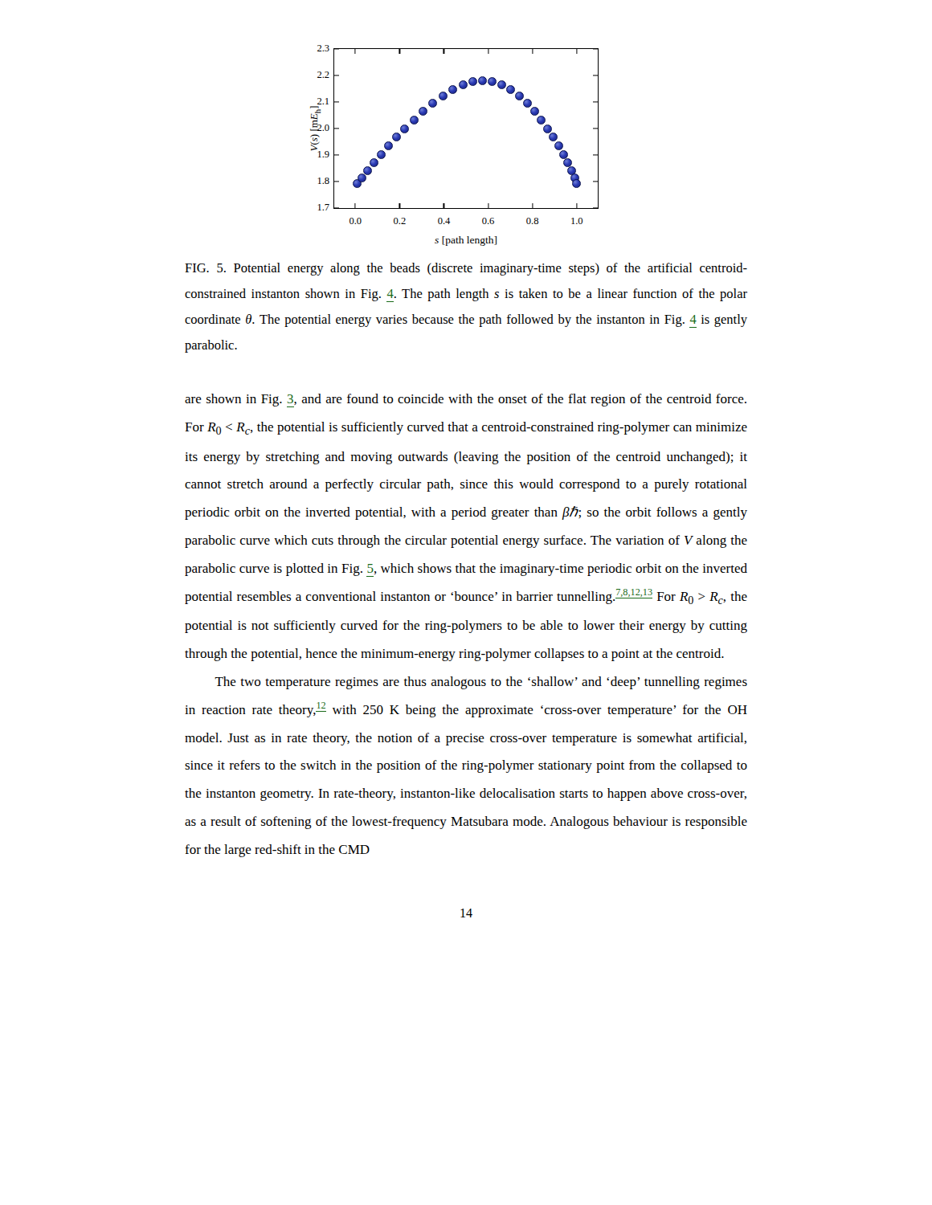V(s) [mEh] 2.3 2.2 2.1 2.0 1.9 1.8 1.7 0.0 0.2 0.4 0.6 0.8 1.0
s [path length]
FIG. 5. Potential energy along the beads (discrete imaginary-time steps) of the artificial centroid-constrained instanton shown in Fig. 4. The path length s is taken to be a linear function of the polar coordinate θ. The potential energy varies because the path followed by the instanton in Fig. 4 is gently parabolic.
are shown in Fig. 3, and are found to coincide with the onset of the flat region of the centroid force. For R0 < Rc, the potential is sufficiently curved that a centroid-constrained ring-polymer can minimize its energy by stretching and moving outwards (leaving the position of the centroid unchanged); it cannot stretch around a perfectly circular path, since this would correspond to a purely rotational periodic orbit on the inverted potential, with a period greater than βℏ; so the orbit follows a gently parabolic curve which cuts through the circular potential energy surface. The variation of V along the parabolic curve is plotted in Fig. 5, which shows that the imaginary-time periodic orbit on the inverted potential resembles a conventional instanton or ‘bounce’ in barrier tunnelling.7,8,12,13 For R0 > Rc, the potential is not sufficiently curved for the ring-polymers to be able to lower their energy by cutting through the potential, hence the minimum-energy ring-polymer collapses to a point at the centroid.
The two temperature regimes are thus analogous to the ‘shallow’ and ‘deep’ tunnelling regimes in reaction rate theory,12 with 250 K being the approximate ‘cross-over temperature’ for the OH model. Just as in rate theory, the notion of a precise cross-over temperature is somewhat artificial, since it refers to the switch in the position of the ring-polymer stationary point from the collapsed to the instanton geometry. In rate-theory, instanton-like delocalisation starts to happen above cross-over, as a result of softening of the lowest-frequency Matsubara mode. Analogous behaviour is responsible for the large red-shift in the CMD
14